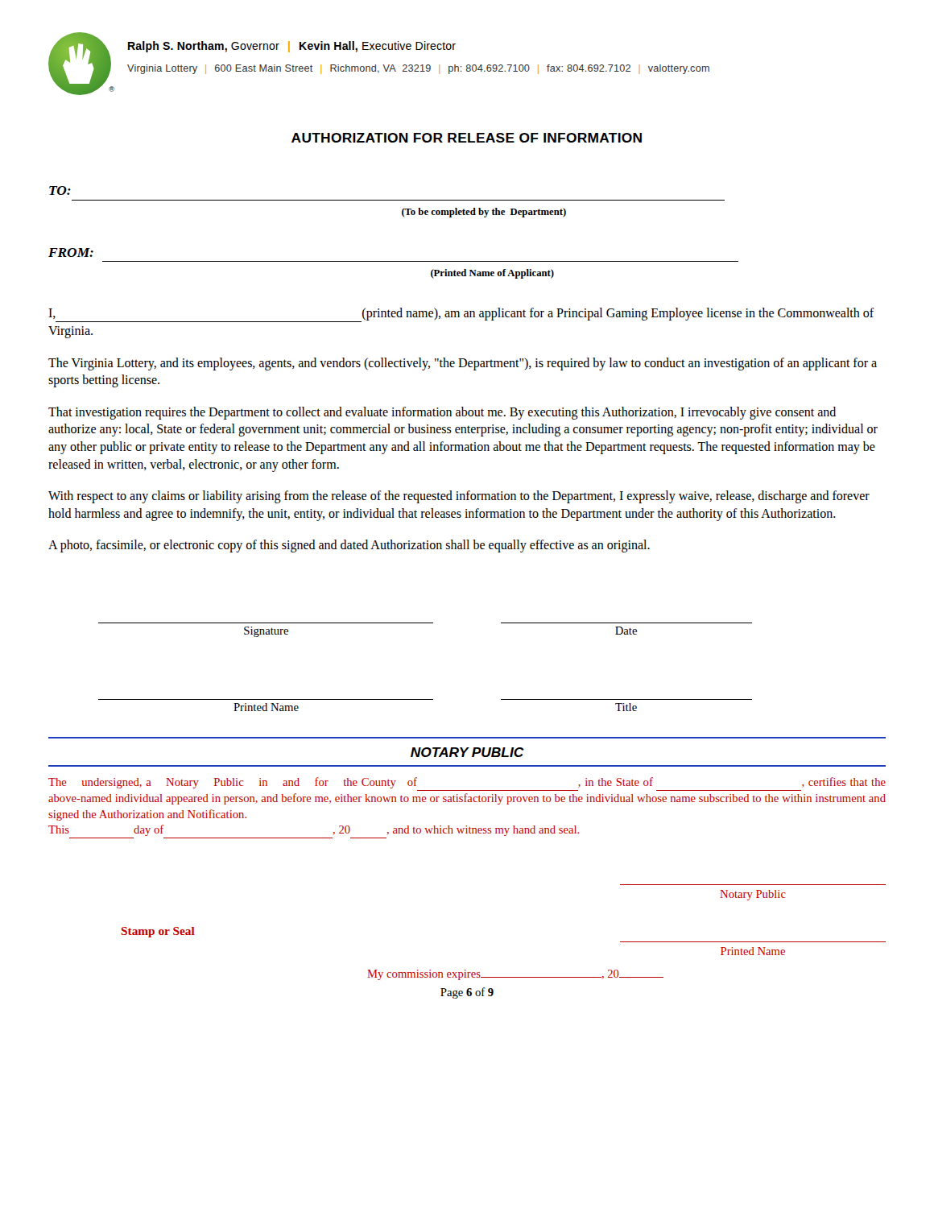®
Ralph S. Northam, Governor | Kevin Hall, Executive Director
Virginia Lottery | 600 East Main Street | Richmond, VA 23219 | ph: 804.692.7100 | fax: 804.692.7102 | valottery.com
AUTHORIZATION FOR RELEASE OF INFORMATION
TO:
(To be completed by the Department)
FROM:
(Printed Name of Applicant)
I, (printed name), am an applicant for a Principal Gaming Employee license in the Commonwealth of Virginia.
The Virginia Lottery, and its employees, agents, and vendors (collectively, "the Department"), is required by law to conduct an investigation of an applicant for a sports betting license.
That investigation requires the Department to collect and evaluate information about me. By executing this Authorization, I irrevocably give consent and authorize any: local, State or federal government unit; commercial or business enterprise, including a consumer reporting agency; non-profit entity; individual or any other public or private entity to release to the Department any and all information about me that the Department requests. The requested information may be released in written, verbal, electronic, or any other form.
With respect to any claims or liability arising from the release of the requested information to the Department, I expressly waive, release, discharge and forever hold harmless and agree to indemnify, the unit, entity, or individual that releases information to the Department under the authority of this Authorization.
A photo, facsimile, or electronic copy of this signed and dated Authorization shall be equally effective as an original.
| | Signature | | Date | |
| | Printed Name | | Title | |
NOTARY PUBLIC
The undersigned, a Notary Public in and for the County of , in the State of , certifies that the above-named individual appeared in person, and before me, either known to me or satisfactorily proven to be the individual whose name subscribed to the within instrument and signed the Authorization and Notification.
This day of , 20 , and to which witness my hand and seal.
Notary Public
Stamp or Seal
Printed Name
My commission expires , 20
Page 6 of 9